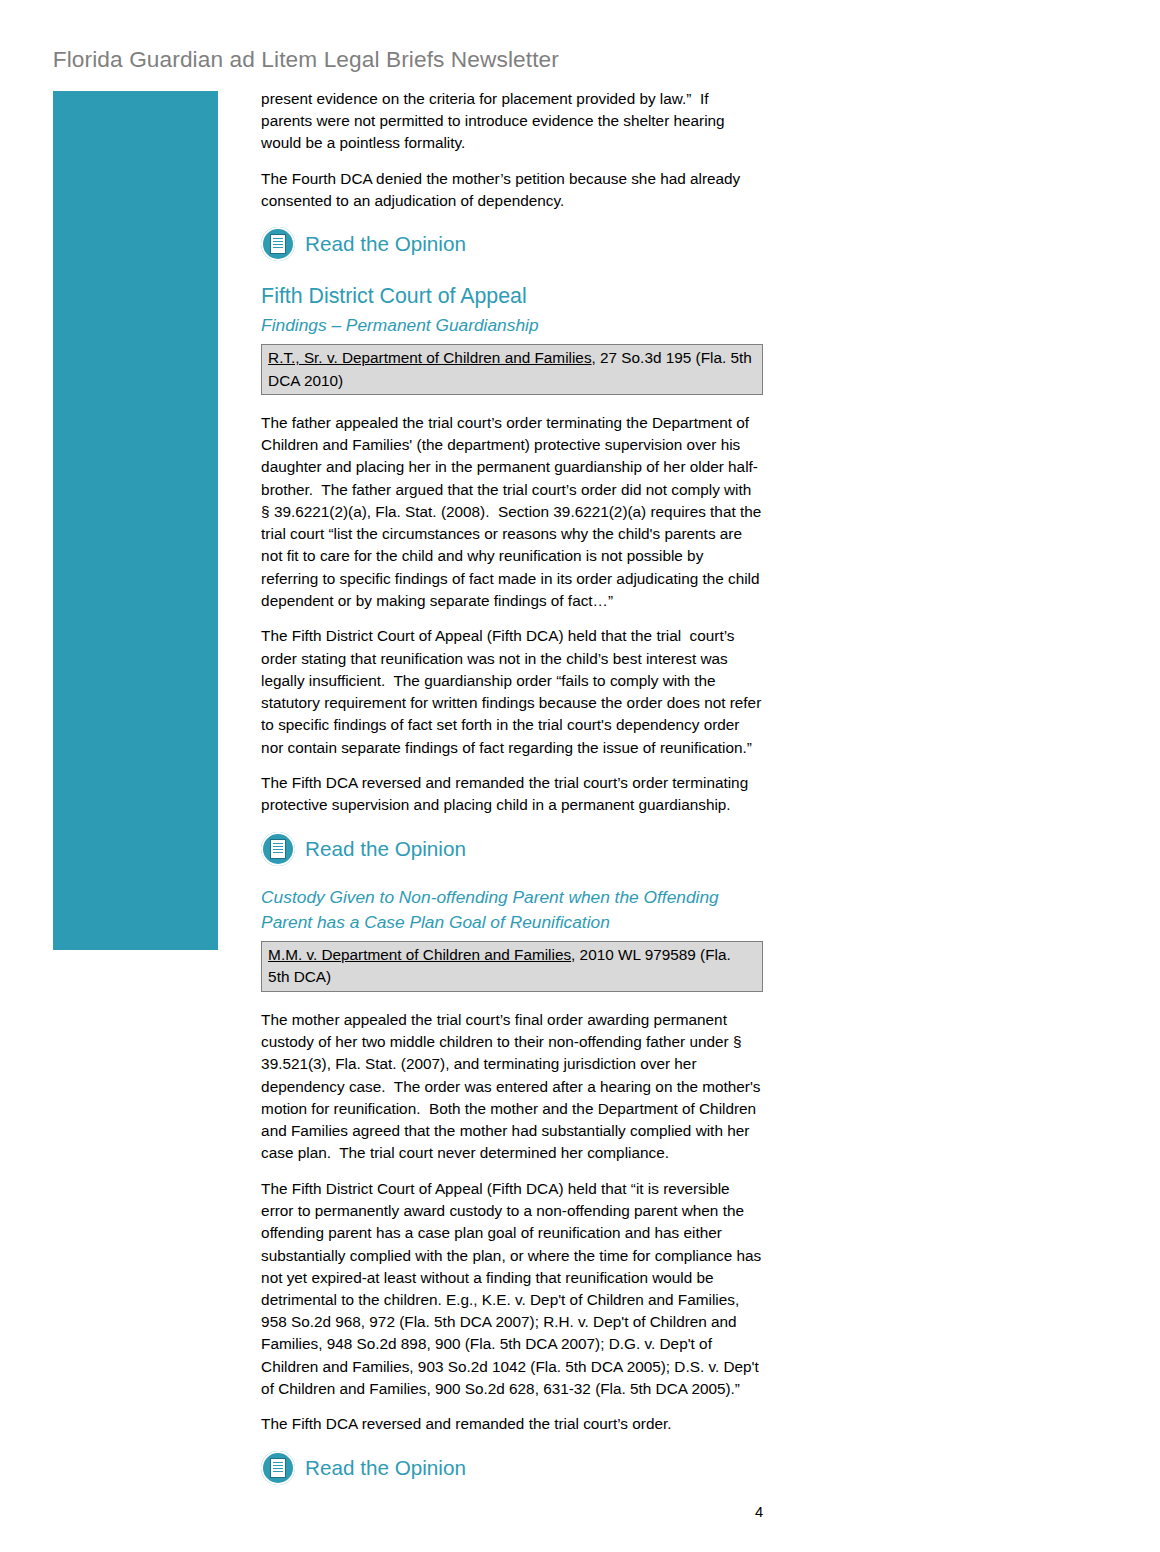Florida Guardian ad Litem Legal Briefs Newsletter
present evidence on the criteria for placement provided by law.” If parents were not permitted to introduce evidence the shelter hearing would be a pointless formality.
The Fourth DCA denied the mother’s petition because she had already consented to an adjudication of dependency.
Read the Opinion
Fifth District Court of Appeal
Findings – Permanent Guardianship
R.T., Sr. v. Department of Children and Families, 27 So.3d 195 (Fla. 5th DCA 2010)
The father appealed the trial court’s order terminating the Department of Children and Families' (the department) protective supervision over his daughter and placing her in the permanent guardianship of her older half-brother. The father argued that the trial court’s order did not comply with § 39.6221(2)(a), Fla. Stat. (2008). Section 39.6221(2)(a) requires that the trial court “list the circumstances or reasons why the child's parents are not fit to care for the child and why reunification is not possible by referring to specific findings of fact made in its order adjudicating the child dependent or by making separate findings of fact…”
The Fifth District Court of Appeal (Fifth DCA) held that the trial court’s order stating that reunification was not in the child’s best interest was legally insufficient. The guardianship order “fails to comply with the statutory requirement for written findings because the order does not refer to specific findings of fact set forth in the trial court's dependency order nor contain separate findings of fact regarding the issue of reunification.”
The Fifth DCA reversed and remanded the trial court’s order terminating protective supervision and placing child in a permanent guardianship.
Read the Opinion
Custody Given to Non-offending Parent when the Offending Parent has a Case Plan Goal of Reunification
M.M. v. Department of Children and Families, 2010 WL 979589 (Fla. 5th DCA)
The mother appealed the trial court’s final order awarding permanent custody of her two middle children to their non-offending father under § 39.521(3), Fla. Stat. (2007), and terminating jurisdiction over her dependency case. The order was entered after a hearing on the mother's motion for reunification. Both the mother and the Department of Children and Families agreed that the mother had substantially complied with her case plan. The trial court never determined her compliance.
The Fifth District Court of Appeal (Fifth DCA) held that “it is reversible error to permanently award custody to a non-offending parent when the offending parent has a case plan goal of reunification and has either substantially complied with the plan, or where the time for compliance has not yet expired-at least without a finding that reunification would be detrimental to the children. E.g., K.E. v. Dep't of Children and Families, 958 So.2d 968, 972 (Fla. 5th DCA 2007); R.H. v. Dep't of Children and Families, 948 So.2d 898, 900 (Fla. 5th DCA 2007); D.G. v. Dep't of Children and Families, 903 So.2d 1042 (Fla. 5th DCA 2005); D.S. v. Dep't of Children and Families, 900 So.2d 628, 631-32 (Fla. 5th DCA 2005).”
The Fifth DCA reversed and remanded the trial court’s order.
Read the Opinion
4